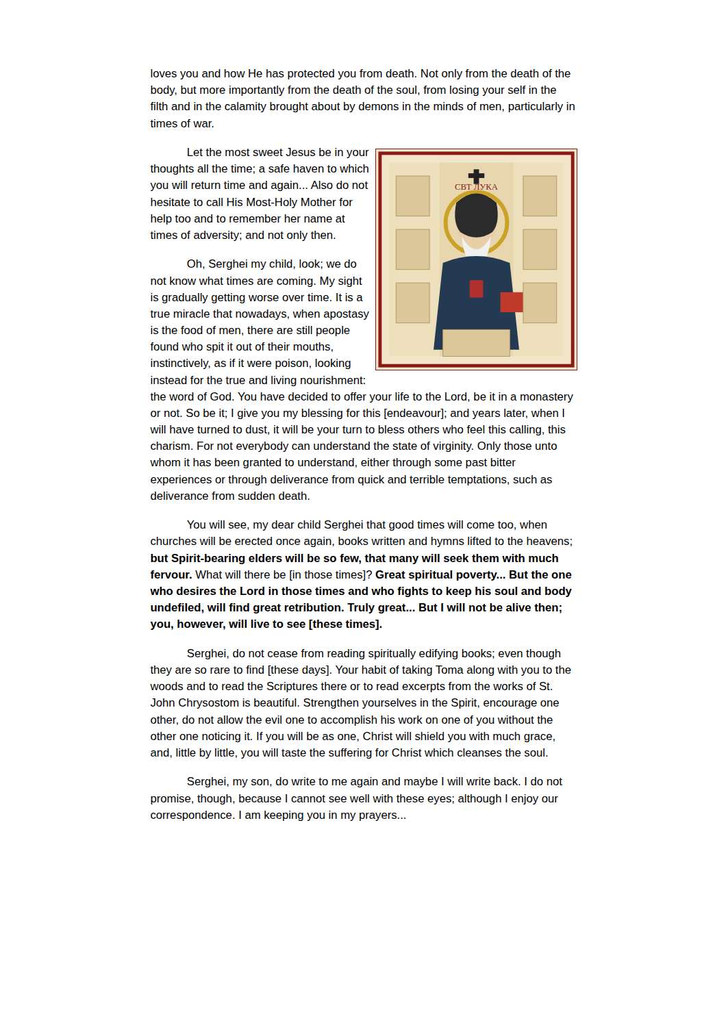loves you and how He has protected you from death. Not only from the death of the body, but more importantly from the death of the soul, from losing your self in the filth and in the calamity brought about by demons in the minds of men, particularly in times of war.
Let the most sweet Jesus be in your thoughts all the time; a safe haven to which you will return time and again... Also do not hesitate to call His Most-Holy Mother for help too and to remember her name at times of adversity; and not only then.
Oh, Serghei my child, look; we do not know what times are coming. My sight is gradually getting worse over time. It is a true miracle that nowadays, when apostasy is the food of men, there are still people found who spit it out of their mouths, instinctively, as if it were poison, looking instead for the true and living nourishment: the word of God. You have decided to offer your life to the Lord, be it in a monastery or not. So be it; I give you my blessing for this [endeavour]; and years later, when I will have turned to dust, it will be your turn to bless others who feel this calling, this charism. For not everybody can understand the state of virginity. Only those unto whom it has been granted to understand, either through some past bitter experiences or through deliverance from quick and terrible temptations, such as deliverance from sudden death.
You will see, my dear child Serghei that good times will come too, when churches will be erected once again, books written and hymns lifted to the heavens; but Spirit-bearing elders will be so few, that many will seek them with much fervour. What will there be [in those times]? Great spiritual poverty... But the one who desires the Lord in those times and who fights to keep his soul and body undefiled, will find great retribution. Truly great... But I will not be alive then; you, however, will live to see [these times].
Serghei, do not cease from reading spiritually edifying books; even though they are so rare to find [these days]. Your habit of taking Toma along with you to the woods and to read the Scriptures there or to read excerpts from the works of St. John Chrysostom is beautiful. Strengthen yourselves in the Spirit, encourage one other, do not allow the evil one to accomplish his work on one of you without the other one noticing it. If you will be as one, Christ will shield you with much grace, and, little by little, you will taste the suffering for Christ which cleanses the soul.
Serghei, my son, do write to me again and maybe I will write back. I do not promise, though, because I cannot see well with these eyes; although I enjoy our correspondence. I am keeping you in my prayers...